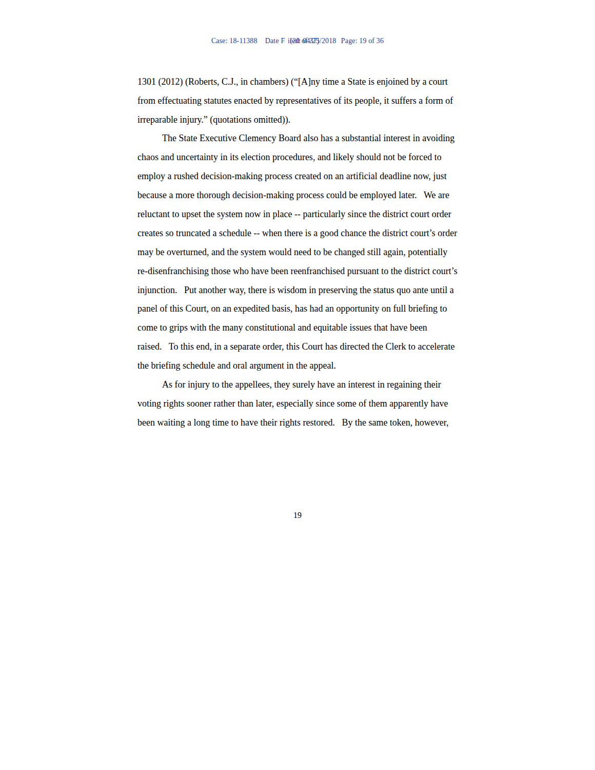Case: 18-11388 Date F iled: 04/25/2018(20 of 37) Page: 19 of 36
1301 (2012) (Roberts, C.J., in chambers) (“[A]ny time a State is enjoined by a court from effectuating statutes enacted by representatives of its people, it suffers a form of irreparable injury.” (quotations omitted)).
The State Executive Clemency Board also has a substantial interest in avoiding chaos and uncertainty in its election procedures, and likely should not be forced to employ a rushed decision-making process created on an artificial deadline now, just because a more thorough decision-making process could be employed later. We are reluctant to upset the system now in place -- particularly since the district court order creates so truncated a schedule -- when there is a good chance the district court’s order may be overturned, and the system would need to be changed still again, potentially re-disenfranchising those who have been reenfranchised pursuant to the district court’s injunction. Put another way, there is wisdom in preserving the status quo ante until a panel of this Court, on an expedited basis, has had an opportunity on full briefing to come to grips with the many constitutional and equitable issues that have been raised. To this end, in a separate order, this Court has directed the Clerk to accelerate the briefing schedule and oral argument in the appeal.
As for injury to the appellees, they surely have an interest in regaining their voting rights sooner rather than later, especially since some of them apparently have been waiting a long time to have their rights restored. By the same token, however,
19